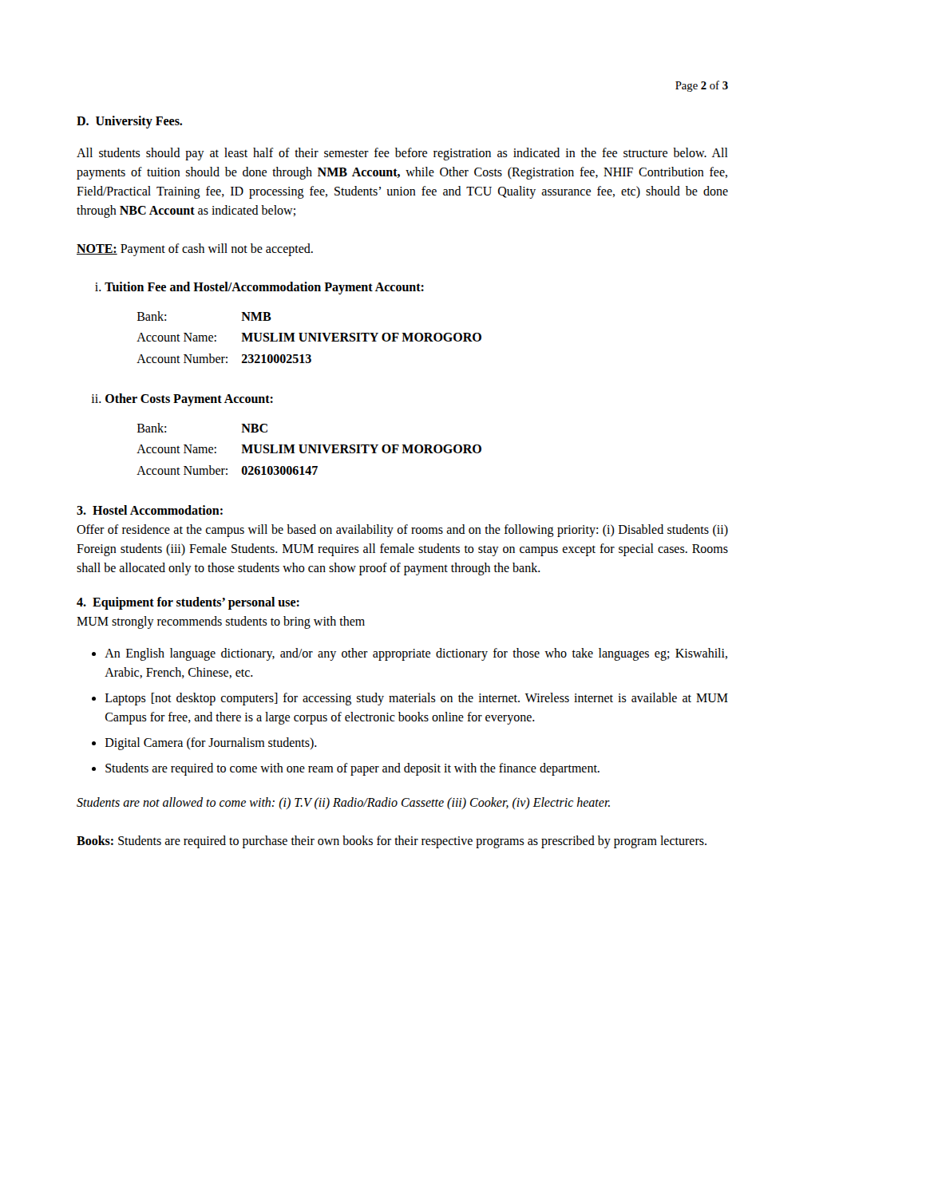Page 2 of 3
D. University Fees.
All students should pay at least half of their semester fee before registration as indicated in the fee structure below. All payments of tuition should be done through NMB Account, while Other Costs (Registration fee, NHIF Contribution fee, Field/Practical Training fee, ID processing fee, Students’ union fee and TCU Quality assurance fee, etc) should be done through NBC Account as indicated below;
NOTE: Payment of cash will not be accepted.
Tuition Fee and Hostel/Accommodation Payment Account:
| Bank: | NMB |
| Account Name: | MUSLIM UNIVERSITY OF MOROGORO |
| Account Number: | 23210002513 |
Other Costs Payment Account:
| Bank: | NBC |
| Account Name: | MUSLIM UNIVERSITY OF MOROGORO |
| Account Number: | 026103006147 |
3. Hostel Accommodation:
Offer of residence at the campus will be based on availability of rooms and on the following priority: (i) Disabled students (ii) Foreign students (iii) Female Students. MUM requires all female students to stay on campus except for special cases. Rooms shall be allocated only to those students who can show proof of payment through the bank.
4. Equipment for students’ personal use:
MUM strongly recommends students to bring with them
An English language dictionary, and/or any other appropriate dictionary for those who take languages eg; Kiswahili, Arabic, French, Chinese, etc.
Laptops [not desktop computers] for accessing study materials on the internet. Wireless internet is available at MUM Campus for free, and there is a large corpus of electronic books online for everyone.
Digital Camera (for Journalism students).
Students are required to come with one ream of paper and deposit it with the finance department.
Students are not allowed to come with: (i) T.V (ii) Radio/Radio Cassette (iii) Cooker, (iv) Electric heater.
Books: Students are required to purchase their own books for their respective programs as prescribed by program lecturers.